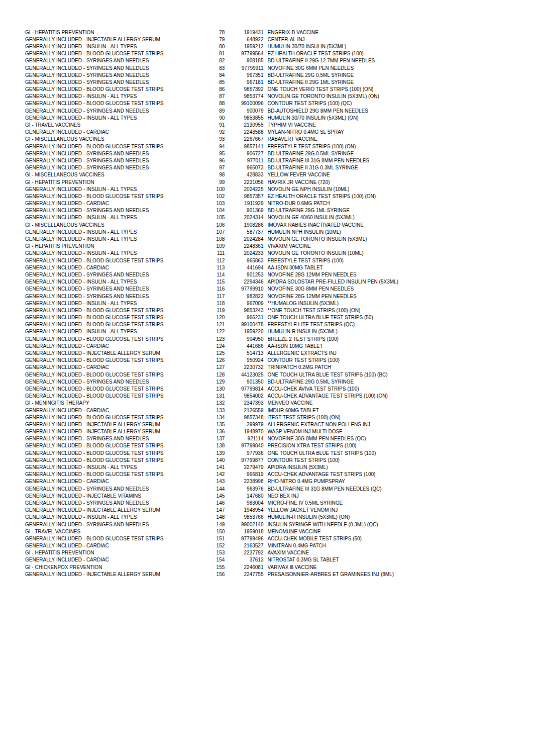| GI - HEPATITIS PREVENTION | 78 | 1919431 | ENGERIX-B VACCINE |
| GENERALLY INCLUDED - INJECTABLE ALLERGY SERUM | 79 | 648922 | CENTER-AL INJ |
| GENERALLY INCLUDED - INSULIN - ALL TYPES | 80 | 1959212 | HUMULIN 30/70 INSULIN (5X3ML) |
| GENERALLY INCLUDED - BLOOD GLUCOSE TEST STRIPS | 81 | 97799564 | EZ HEALTH ORACLE TEST STRIPS (100) |
| GENERALLY INCLUDED - SYRINGES AND NEEDLES | 82 | 908185 | BD-ULTRAFINE II 29G 12.7MM PEN NEEDLES |
| GENERALLY INCLUDED - SYRINGES AND NEEDLES | 83 | 97799911 | NOVOFINE 30G 6MM PEN NEEDLES |
| GENERALLY INCLUDED - SYRINGES AND NEEDLES | 84 | 967351 | BD-ULTRAFINE 29G 0.5ML SYRINGE |
| GENERALLY INCLUDED - SYRINGES AND NEEDLES | 85 | 967181 | BD-ULTRAFINE II 29G 1ML SYRINGE |
| GENERALLY INCLUDED - BLOOD GLUCOSE TEST STRIPS | 86 | 9857392 | ONE TOUCH VERIO TEST STRIPS (100) (ON) |
| GENERALLY INCLUDED - INSULIN - ALL TYPES | 87 | 9853774 | NOVOLIN GE TORONTO INSULIN (5X3ML) (ON) |
| GENERALLY INCLUDED - BLOOD GLUCOSE TEST STRIPS | 88 | 99100096 | CONTOUR TEST STRIPS (100) (QC) |
| GENERALLY INCLUDED - SYRINGES AND NEEDLES | 89 | 900079 | BD-AUTOSHIELD 29G 8MM PEN NEEDLES |
| GENERALLY INCLUDED - INSULIN - ALL TYPES | 90 | 9853855 | HUMULIN 30/70 INSULIN (5X3ML) (ON) |
| GI - TRAVEL VACCINES | 91 | 2130955 | TYPHIM VI VACCINE |
| GENERALLY INCLUDED - CARDIAC | 92 | 2243588 | MYLAN-NITRO 0.4MG SL SPRAY |
| GI - MISCELLANEOUS VACCINES | 93 | 2267667 | RABAVERT VACCINE |
| GENERALLY INCLUDED - BLOOD GLUCOSE TEST STRIPS | 94 | 9857141 | FREESTYLE TEST STRIPS (100) (ON) |
| GENERALLY INCLUDED - SYRINGES AND NEEDLES | 95 | 906727 | BD-ULTRAFINE 29G 0.5ML SYRINGE |
| GENERALLY INCLUDED - SYRINGES AND NEEDLES | 96 | 977011 | BD-ULTRAFINE III 31G 8MM PEN NEEDLES |
| GENERALLY INCLUDED - SYRINGES AND NEEDLES | 97 | 965073 | BD-ULTRAFINE II 31G 0.3ML SYRINGE |
| GI - MISCELLANEOUS VACCINES | 98 | 428833 | YELLOW FEVER VACCINE |
| GI - HEPATITIS PREVENTION | 99 | 2231056 | HAVRIX JR VACCINE (720) |
| GENERALLY INCLUDED - INSULIN - ALL TYPES | 100 | 2024225 | NOVOLIN GE NPH INSULIN (10ML) |
| GENERALLY INCLUDED - BLOOD GLUCOSE TEST STRIPS | 102 | 9857357 | EZ HEALTH ORACLE TEST STRIPS (100) (ON) |
| GENERALLY INCLUDED - CARDIAC | 103 | 1911929 | NITRO-DUR 0.6MG PATCH |
| GENERALLY INCLUDED - SYRINGES AND NEEDLES | 104 | 901369 | BD-ULTRAFINE 29G 1ML SYRINGE |
| GENERALLY INCLUDED - INSULIN - ALL TYPES | 105 | 2024314 | NOVOLIN GE 40/60 INSULIN (5X3ML) |
| GI - MISCELLANEOUS VACCINES | 106 | 1908286 | IMOVAX RABIES INACTIVATED VACCINE |
| GENERALLY INCLUDED - INSULIN - ALL TYPES | 107 | 587737 | HUMULIN NPH INSULIN (10ML) |
| GENERALLY INCLUDED - INSULIN - ALL TYPES | 108 | 2024284 | NOVOLIN GE TORONTO INSULIN (5X3ML) |
| GI - HEPATITIS PREVENTION | 109 | 2248361 | VIVAXIM VACCINE |
| GENERALLY INCLUDED - INSULIN - ALL TYPES | 111 | 2024233 | NOVOLIN GE TORONTO INSULIN (10ML) |
| GENERALLY INCLUDED - BLOOD GLUCOSE TEST STRIPS | 112 | 965863 | FREESTYLE TEST STRIPS (100) |
| GENERALLY INCLUDED - CARDIAC | 113 | 441694 | AA-ISDN 30MG TABLET |
| GENERALLY INCLUDED - SYRINGES AND NEEDLES | 114 | 901253 | NOVOFINE 28G 12MM PEN NEEDLES |
| GENERALLY INCLUDED - INSULIN - ALL TYPES | 115 | 2294346 | APIDRA SOLOSTAR PRE-FILLED INSULIN PEN (5X3ML) |
| GENERALLY INCLUDED - SYRINGES AND NEEDLES | 116 | 97799910 | NOVOFINE 30G 8MM PEN NEEDLES |
| GENERALLY INCLUDED - SYRINGES AND NEEDLES | 117 | 982822 | NOVOFINE 28G 12MM PEN NEEDLES |
| GENERALLY INCLUDED - INSULIN - ALL TYPES | 118 | 967009 | **HUMALOG INSULIN (5X3ML) |
| GENERALLY INCLUDED - BLOOD GLUCOSE TEST STRIPS | 119 | 9853243 | **ONE TOUCH TEST STRIPS (100) (ON) |
| GENERALLY INCLUDED - BLOOD GLUCOSE TEST STRIPS | 120 | 966231 | ONE TOUCH ULTRA BLUE TEST STRIPS (50) |
| GENERALLY INCLUDED - BLOOD GLUCOSE TEST STRIPS | 121 | 99100478 | FREESTYLE LITE TEST STRIPS (QC) |
| GENERALLY INCLUDED - INSULIN - ALL TYPES | 122 | 1959220 | HUMULIN-R INSULIN (5X3ML) |
| GENERALLY INCLUDED - BLOOD GLUCOSE TEST STRIPS | 123 | 904950 | BREEZE 2 TEST STRIPS (100) |
| GENERALLY INCLUDED - CARDIAC | 124 | 441686 | AA-ISDN 10MG TABLET |
| GENERALLY INCLUDED - INJECTABLE ALLERGY SERUM | 125 | 514713 | ALLERGENIC EXTRACTS INJ |
| GENERALLY INCLUDED - BLOOD GLUCOSE TEST STRIPS | 126 | 950924 | CONTOUR TEST STRIPS (100) |
| GENERALLY INCLUDED - CARDIAC | 127 | 2230732 | TRINIPATCH 0.2MG PATCH |
| GENERALLY INCLUDED - BLOOD GLUCOSE TEST STRIPS | 128 | 44123025 | ONE TOUCH ULTRA BLUE TEST STRIPS (100) (BC) |
| GENERALLY INCLUDED - SYRINGES AND NEEDLES | 129 | 901350 | BD-ULTRAFINE 29G 0.5ML SYRINGE |
| GENERALLY INCLUDED - BLOOD GLUCOSE TEST STRIPS | 130 | 97799814 | ACCU-CHEK AVIVA TEST STRIPS (100) |
| GENERALLY INCLUDED - BLOOD GLUCOSE TEST STRIPS | 131 | 9854002 | ACCU-CHEK ADVANTAGE TEST STRIPS (100) (ON) |
| GI - MENINGITIS THERAPY | 132 | 2347393 | MENVEO VACCINE |
| GENERALLY INCLUDED - CARDIAC | 133 | 2126559 | IMDUR 60MG TABLET |
| GENERALLY INCLUDED - BLOOD GLUCOSE TEST STRIPS | 134 | 9857348 | iTEST TEST STRIPS (100) (ON) |
| GENERALLY INCLUDED - INJECTABLE ALLERGY SERUM | 135 | 299979 | ALLERGENIC EXTRACT NON POLLENS INJ |
| GENERALLY INCLUDED - INJECTABLE ALLERGY SERUM | 136 | 1948970 | WASP VENOM INJ MULTI DOSE |
| GENERALLY INCLUDED - SYRINGES AND NEEDLES | 137 | 921114 | NOVOFINE 30G 8MM PEN NEEDLES (QC) |
| GENERALLY INCLUDED - BLOOD GLUCOSE TEST STRIPS | 138 | 97799840 | PRECISION XTRA TEST STRIPS (100) |
| GENERALLY INCLUDED - BLOOD GLUCOSE TEST STRIPS | 139 | 977936 | ONE TOUCH ULTRA BLUE TEST STRIPS (100) |
| GENERALLY INCLUDED - BLOOD GLUCOSE TEST STRIPS | 140 | 97799877 | CONTOUR TEST STRIPS (100) |
| GENERALLY INCLUDED - INSULIN - ALL TYPES | 141 | 2279479 | APIDRA INSULIN (5X3ML) |
| GENERALLY INCLUDED - BLOOD GLUCOSE TEST STRIPS | 142 | 966819 | ACCU-CHEK ADVANTAGE TEST STRIPS (100) |
| GENERALLY INCLUDED - CARDIAC | 143 | 2238998 | RHO-NITRO 0.4MG PUMPSPRAY |
| GENERALLY INCLUDED - SYRINGES AND NEEDLES | 144 | 963976 | BD-ULTRAFINE III 31G 8MM PEN NEEDLES (QC) |
| GENERALLY INCLUDED - INJECTABLE VITAMINS | 145 | 147680 | NEO BEX INJ |
| GENERALLY INCLUDED - SYRINGES AND NEEDLES | 146 | 983004 | MICRO-FINE IV 0.5ML SYRINGE |
| GENERALLY INCLUDED - INJECTABLE ALLERGY SERUM | 147 | 1948954 | YELLOW JACKET VENOM INJ |
| GENERALLY INCLUDED - INSULIN - ALL TYPES | 148 | 9853766 | HUMULIN-R INSULIN (5X3ML) (ON) |
| GENERALLY INCLUDED - SYRINGES AND NEEDLES | 149 | 99002140 | INSULIN SYRINGE WITH NEEDLE (0.3ML) (QC) |
| GI - TRAVEL VACCINES | 150 | 1959018 | MENOMUNE VACCINE |
| GENERALLY INCLUDED - BLOOD GLUCOSE TEST STRIPS | 151 | 97799496 | ACCU-CHEK MOBILE TEST STRIPS (50) |
| GENERALLY INCLUDED - CARDIAC | 152 | 2163527 | MINITRAN 0.4MG PATCH |
| GI - HEPATITIS PREVENTION | 153 | 2237792 | AVAXIM VACCINE |
| GENERALLY INCLUDED - CARDIAC | 154 | 37613 | NITROSTAT 0.3MG SL TABLET |
| GI - CHICKENPOX PREVENTION | 155 | 2246081 | VARIVAX lll VACCINE |
| GENERALLY INCLUDED - INJECTABLE ALLERGY SERUM | 156 | 2247755 | PRESAISONNIER-ARBRES ET GRAMINEES INJ (8ML) |